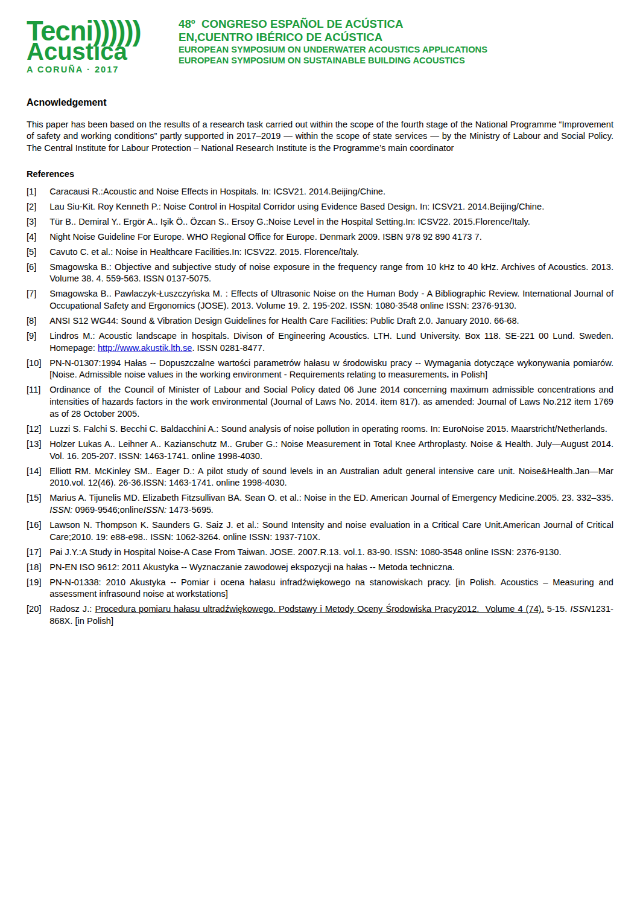Tecni))))))
Acustica
A CORUÑA · 2017
48º CONGRESO ESPAÑOL DE ACÚSTICA
EN,CUENTRO IBÉRICO DE ACÚSTICA
EUROPEAN SYMPOSIUM ON UNDERWATER ACOUSTICS APPLICATIONS
EUROPEAN SYMPOSIUM ON SUSTAINABLE BUILDING ACOUSTICS
Acnowledgement
This paper has been based on the results of a research task carried out within the scope of the fourth stage of the National Programme “Improvement of safety and working conditions” partly supported in 2017–2019 — within the scope of state services — by the Ministry of Labour and Social Policy. The Central Institute for Labour Protection – National Research Institute is the Programme’s main coordinator
References
Caracausi R.:Acoustic and Noise Effects in Hospitals. In: ICSV21. 2014.Beijing/Chine.
Lau Siu-Kit. Roy Kenneth P.: Noise Control in Hospital Corridor using Evidence Based Design. In: ICSV21. 2014.Beijing/Chine.
Tür B.. Demiral Y.. Ergör A.. Işik Ö.. Özcan S.. Ersoy G.:Noise Level in the Hospital Setting.In: ICSV22. 2015.Florence/Italy.
Night Noise Guideline For Europe. WHO Regional Office for Europe. Denmark 2009. ISBN 978 92 890 4173 7.
Cavuto C. et al.: Noise in Healthcare Facilities.In: ICSV22. 2015. Florence/Italy.
Smagowska B.: Objective and subjective study of noise exposure in the frequency range from 10 kHz to 40 kHz. Archives of Acoustics. 2013. Volume 38. 4. 559-563. ISSN 0137-5075.
Smagowska B.. Pawlaczyk-Łuszczyńska M. : Effects of Ultrasonic Noise on the Human Body - A Bibliographic Review. International Journal of Occupational Safety and Ergonomics (JOSE). 2013. Volume 19. 2. 195-202. ISSN: 1080-3548 online ISSN: 2376-9130.
ANSI S12 WG44: Sound & Vibration Design Guidelines for Health Care Facilities: Public Draft 2.0. January 2010. 66-68.
Lindros M.: Acoustic landscape in hospitals. Divison of Engineering Acoustics. LTH. Lund University. Box 118. SE-221 00 Lund. Sweden. Homepage: http://www.akustik.lth.se. ISSN 0281-8477.
PN-N-01307:1994 Hałas -- Dopuszczalne wartości parametrów hałasu w środowisku pracy -- Wymagania dotyczące wykonywania pomiarów. [Noise. Admissible noise values in the working environment - Requirements relating to measurements. in Polish]
Ordinance of the Council of Minister of Labour and Social Policy dated 06 June 2014 concerning maximum admissible concentrations and intensities of hazards factors in the work environmental (Journal of Laws No. 2014. item 817). as amended: Journal of Laws No.212 item 1769 as of 28 October 2005.
Luzzi S. Falchi S. Becchi C. Baldacchini A.: Sound analysis of noise pollution in operating rooms. In: EuroNoise 2015. Maarstricht/Netherlands.
Holzer Lukas A.. Leihner A.. Kazianschutz M.. Gruber G.: Noise Measurement in Total Knee Arthroplasty. Noise & Health. July—August 2014. Vol. 16. 205-207. ISSN: 1463-1741. online 1998-4030.
Elliott RM. McKinley SM.. Eager D.: A pilot study of sound levels in an Australian adult general intensive care unit. Noise&Health.Jan—Mar 2010.vol. 12(46). 26-36.ISSN: 1463-1741. online 1998-4030.
Marius A. Tijunelis MD. Elizabeth Fitzsullivan BA. Sean O. et al.: Noise in the ED. American Journal of Emergency Medicine.2005. 23. 332–335. ISSN: 0969-9546;onlineISSN: 1473-5695.
Lawson N. Thompson K. Saunders G. Saiz J. et al.: Sound Intensity and noise evaluation in a Critical Care Unit.American Journal of Critical Care;2010. 19: e88-e98.. ISSN: 1062-3264. online ISSN: 1937-710X.
Pai J.Y.:A Study in Hospital Noise-A Case From Taiwan. JOSE. 2007.R.13. vol.1. 83-90. ISSN: 1080-3548 online ISSN: 2376-9130.
PN-EN ISO 9612: 2011 Akustyka -- Wyznaczanie zawodowej ekspozycji na hałas -- Metoda techniczna.
PN-N-01338: 2010 Akustyka -- Pomiar i ocena hałasu infradźwiękowego na stanowiskach pracy. [in Polish. Acoustics – Measuring and assessment infrasound noise at workstations]
Radosz J.: Procedura pomiaru hałasu ultradźwiękowego. Podstawy i Metody Oceny Środowiska Pracy2012. Volume 4 (74). 5-15. ISSN1231-868X. [in Polish]